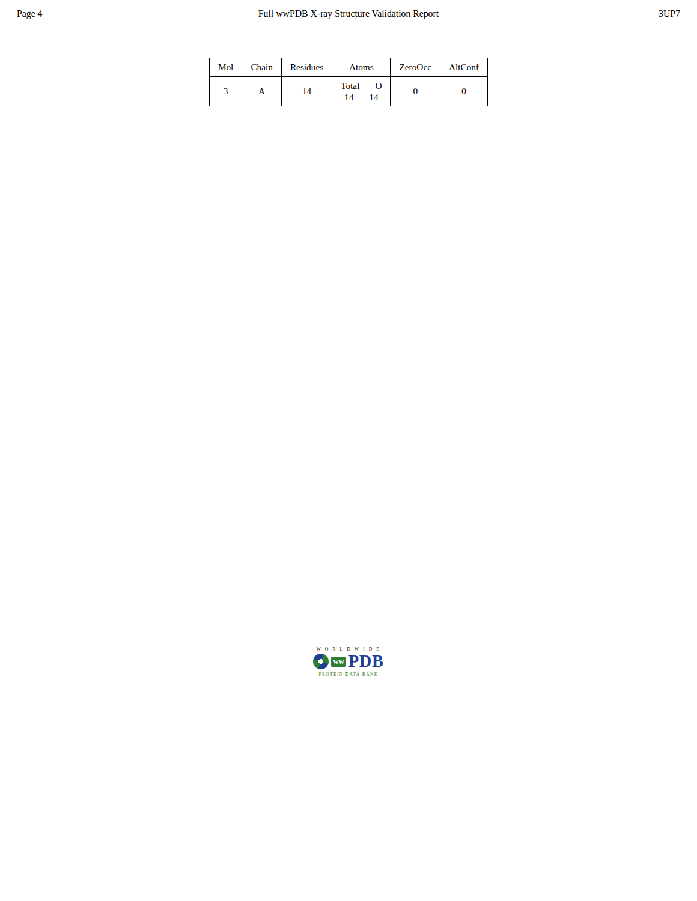Page 4
Full wwPDB X-ray Structure Validation Report
3UP7
| Mol | Chain | Residues | Atoms | ZeroOcc | AltConf |
| --- | --- | --- | --- | --- | --- |
| 3 | A | 14 | Total O 14 14 | 0 | 0 |
W O R L D W I D E
ww PDB
PROTEIN DATA BANK